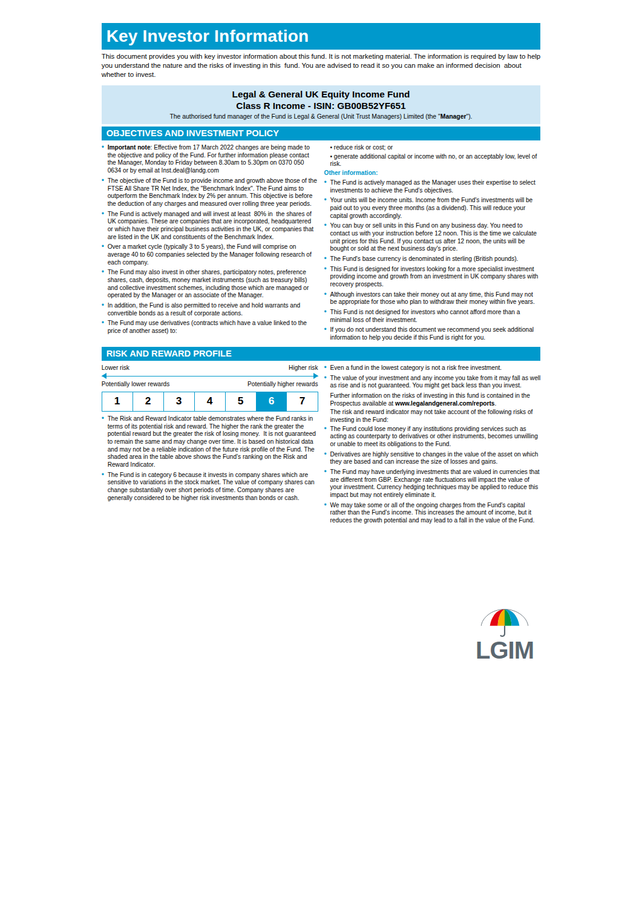Key Investor Information
This document provides you with key investor information about this fund. It is not marketing material. The information is required by law to help you understand the nature and the risks of investing in this fund. You are advised to read it so you can make an informed decision about whether to invest.
Legal & General UK Equity Income Fund
Class R Income - ISIN: GB00B52YF651
The authorised fund manager of the Fund is Legal & General (Unit Trust Managers) Limited (the "Manager").
OBJECTIVES AND INVESTMENT POLICY
Important note: Effective from 17 March 2022 changes are being made to the objective and policy of the Fund. For further information please contact the Manager, Monday to Friday between 8.30am to 5.30pm on 0370 050 0634 or by email at Inst.deal@landg.com
The objective of the Fund is to provide income and growth above those of the FTSE All Share TR Net Index, the "Benchmark Index". The Fund aims to outperform the Benchmark Index by 2% per annum. This objective is before the deduction of any charges and measured over rolling three year periods.
The Fund is actively managed and will invest at least 80% in the shares of UK companies. These are companies that are incorporated, headquartered or which have their principal business activities in the UK, or companies that are listed in the UK and constituents of the Benchmark Index.
Over a market cycle (typically 3 to 5 years), the Fund will comprise on average 40 to 60 companies selected by the Manager following research of each company.
The Fund may also invest in other shares, participatory notes, preference shares, cash, deposits, money market instruments (such as treasury bills) and collective investment schemes, including those which are managed or operated by the Manager or an associate of the Manager.
In addition, the Fund is also permitted to receive and hold warrants and convertible bonds as a result of corporate actions.
The Fund may use derivatives (contracts which have a value linked to the price of another asset) to:
• reduce risk or cost; or
• generate additional capital or income with no, or an acceptably low, level of risk.
Other information:
The Fund is actively managed as the Manager uses their expertise to select investments to achieve the Fund’s objectives.
Your units will be income units. Income from the Fund's investments will be paid out to you every three months (as a dividend). This will reduce your capital growth accordingly.
You can buy or sell units in this Fund on any business day. You need to contact us with your instruction before 12 noon. This is the time we calculate unit prices for this Fund. If you contact us after 12 noon, the units will be bought or sold at the next business day's price.
The Fund's base currency is denominated in sterling (British pounds).
This Fund is designed for investors looking for a more specialist investment providing income and growth from an investment in UK company shares with recovery prospects.
Although investors can take their money out at any time, this Fund may not be appropriate for those who plan to withdraw their money within five years.
This Fund is not designed for investors who cannot afford more than a minimal loss of their investment.
If you do not understand this document we recommend you seek additional information to help you decide if this Fund is right for you.
RISK AND REWARD PROFILE
Lower risk Higher risk
Potentially lower rewards Potentially higher rewards
| 1 | 2 | 3 | 4 | 5 | 6 | 7 |
The Risk and Reward Indicator table demonstrates where the Fund ranks in terms of its potential risk and reward. The higher the rank the greater the potential reward but the greater the risk of losing money. It is not guaranteed to remain the same and may change over time. It is based on historical data and may not be a reliable indication of the future risk profile of the Fund. The shaded area in the table above shows the Fund’s ranking on the Risk and Reward Indicator.
The Fund is in category 6 because it invests in company shares which are sensitive to variations in the stock market. The value of company shares can change substantially over short periods of time. Company shares are generally considered to be higher risk investments than bonds or cash.
Even a fund in the lowest category is not a risk free investment.
The value of your investment and any income you take from it may fall as well as rise and is not guaranteed. You might get back less than you invest.
Further information on the risks of investing in this fund is contained in the Prospectus available at www.legalandgeneral.com/reports.
The risk and reward indicator may not take account of the following risks of investing in the Fund:
The Fund could lose money if any institutions providing services such as acting as counterparty to derivatives or other instruments, becomes unwilling or unable to meet its obligations to the Fund.
Derivatives are highly sensitive to changes in the value of the asset on which they are based and can increase the size of losses and gains.
The Fund may have underlying investments that are valued in currencies that are different from GBP. Exchange rate fluctuations will impact the value of your investment. Currency hedging techniques may be applied to reduce this impact but may not entirely eliminate it.
We may take some or all of the ongoing charges from the Fund's capital rather than the Fund's income. This increases the amount of income, but it reduces the growth potential and may lead to a fall in the value of the Fund.
LGIM